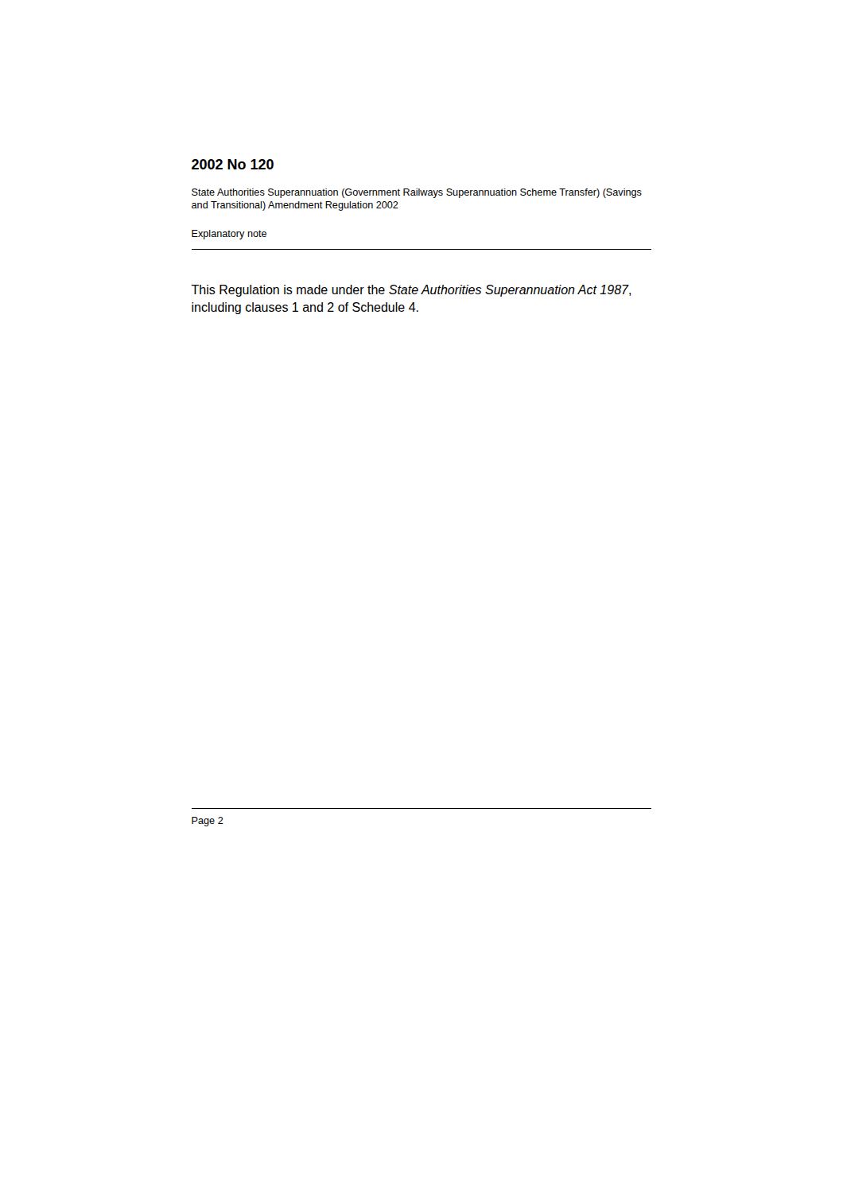2002 No 120
State Authorities Superannuation (Government Railways Superannuation Scheme Transfer) (Savings and Transitional) Amendment Regulation 2002
Explanatory note
This Regulation is made under the State Authorities Superannuation Act 1987, including clauses 1 and 2 of Schedule 4.
Page 2